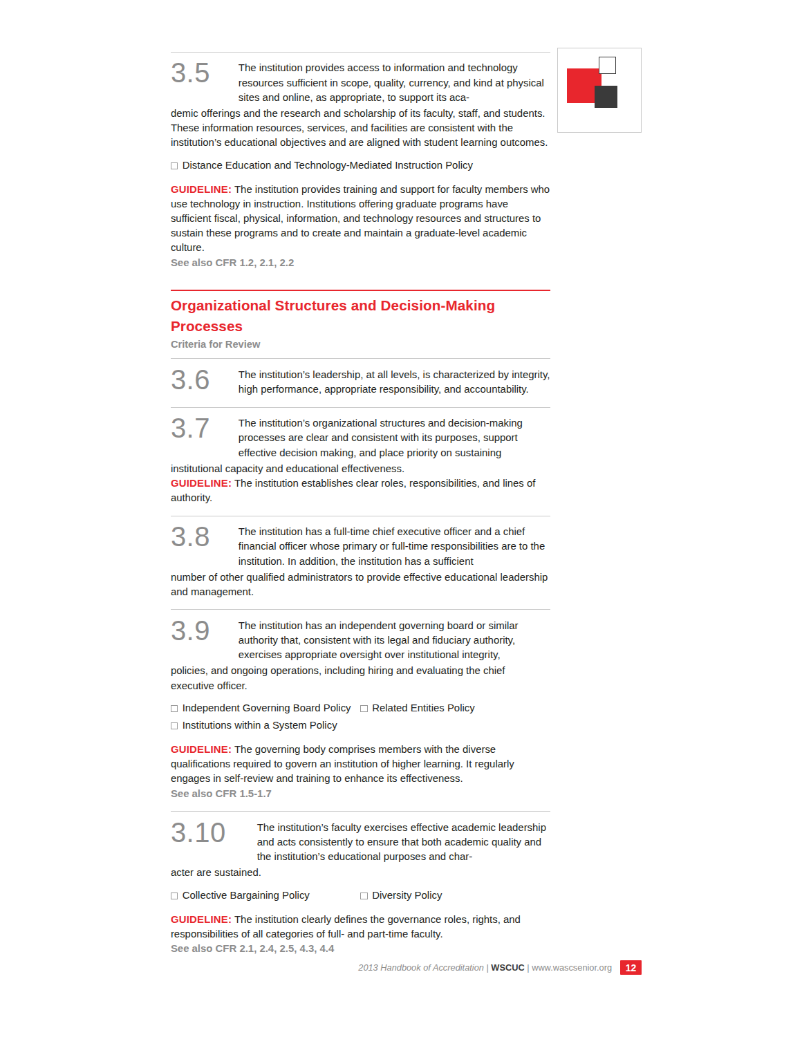3.5
The institution provides access to information and technology resources sufficient in scope, quality, currency, and kind at physical sites and online, as appropriate, to support its aca-
demic offerings and the research and scholarship of its faculty, staff, and students. These information resources, services, and facilities are consistent with the institution’s educational objectives and are aligned with student learning outcomes.
Distance Education and Technology-Mediated Instruction Policy
GUIDELINE: The institution provides training and support for faculty members who use technology in instruction. Institutions offering graduate programs have sufficient fiscal, physical, information, and technology resources and structures to sustain these programs and to create and maintain a graduate-level academic culture.
See also CFR 1.2, 2.1, 2.2
Organizational Structures and Decision-Making Processes
Criteria for Review
3.6
The institution’s leadership, at all levels, is characterized by integrity, high performance, appropriate responsibility, and accountability.
3.7
The institution’s organizational structures and decision-making processes are clear and consistent with its purposes, support effective decision making, and place priority on sustaining
institutional capacity and educational effectiveness.
GUIDELINE: The institution establishes clear roles, responsibilities, and lines of authority.
3.8
The institution has a full-time chief executive officer and a chief financial officer whose primary or full-time responsibilities are to the institution. In addition, the institution has a sufficient
number of other qualified administrators to provide effective educational leadership and management.
3.9
The institution has an independent governing board or similar authority that, consistent with its legal and fiduciary authority, exercises appropriate oversight over institutional integrity,
policies, and ongoing operations, including hiring and evaluating the chief executive officer.
Independent Governing Board Policy
Related Entities Policy
Institutions within a System Policy
GUIDELINE: The governing body comprises members with the diverse qualifications required to govern an institution of higher learning. It regularly engages in self-review and training to enhance its effectiveness.
See also CFR 1.5-1.7
3.10
The institution’s faculty exercises effective academic leadership and acts consistently to ensure that both academic quality and the institution’s educational purposes and char-
acter are sustained.
Collective Bargaining Policy
Diversity Policy
GUIDELINE: The institution clearly defines the governance roles, rights, and responsibilities of all categories of full- and part-time faculty.
See also CFR 2.1, 2.4, 2.5, 4.3, 4.4
2013 Handbook of Accreditation | WSCUC | www.wascsenior.org
12